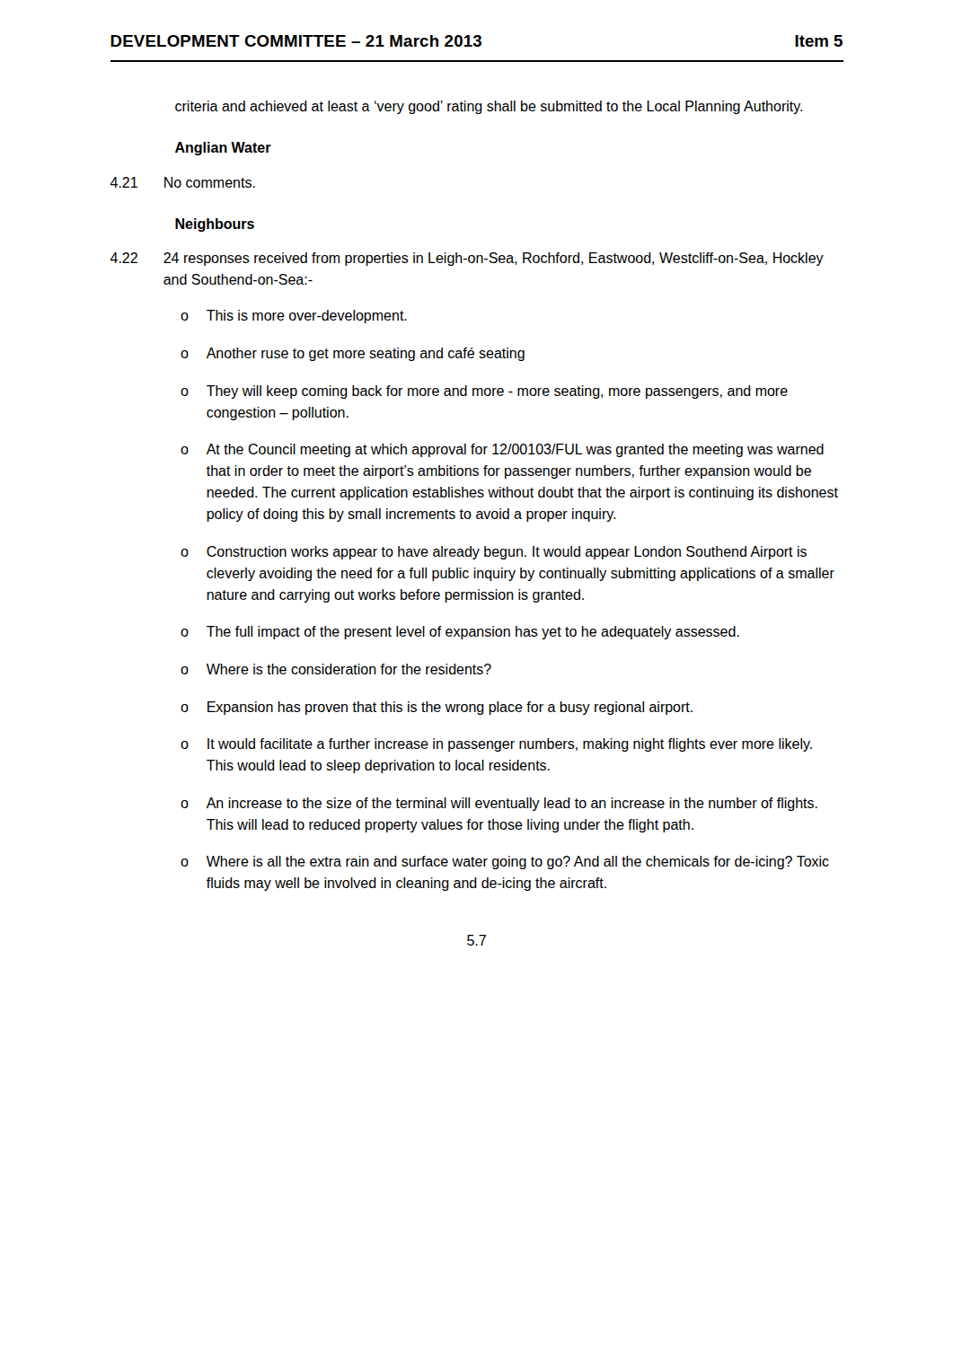DEVELOPMENT COMMITTEE – 21 March 2013 Item 5
criteria and achieved at least a ‘very good’ rating shall be submitted to the Local Planning Authority.
Anglian Water
4.21 No comments.
Neighbours
4.22 24 responses received from properties in Leigh-on-Sea, Rochford, Eastwood, Westcliff-on-Sea, Hockley and Southend-on-Sea:-
This is more over-development.
Another ruse to get more seating and café seating
They will keep coming back for more and more - more seating, more passengers, and more congestion – pollution.
At the Council meeting at which approval for 12/00103/FUL was granted the meeting was warned that in order to meet the airport’s ambitions for passenger numbers, further expansion would be needed. The current application establishes without doubt that the airport is continuing its dishonest policy of doing this by small increments to avoid a proper inquiry.
Construction works appear to have already begun. It would appear London Southend Airport is cleverly avoiding the need for a full public inquiry by continually submitting applications of a smaller nature and carrying out works before permission is granted.
The full impact of the present level of expansion has yet to he adequately assessed.
Where is the consideration for the residents?
Expansion has proven that this is the wrong place for a busy regional airport.
It would facilitate a further increase in passenger numbers, making night flights ever more likely. This would lead to sleep deprivation to local residents.
An increase to the size of the terminal will eventually lead to an increase in the number of flights. This will lead to reduced property values for those living under the flight path.
Where is all the extra rain and surface water going to go? And all the chemicals for de-icing? Toxic fluids may well be involved in cleaning and de-icing the aircraft.
5.7